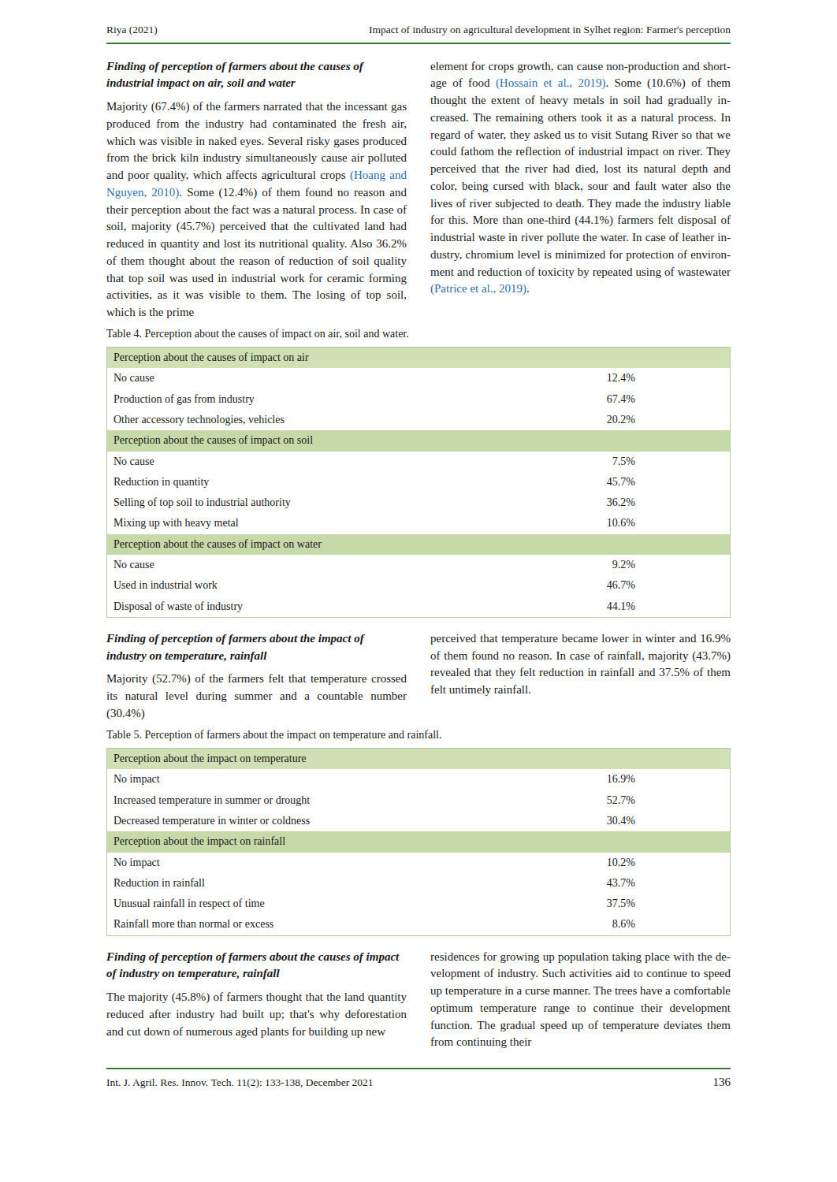Riya (2021)
Impact of industry on agricultural development in Sylhet region: Farmer's perception
Finding of perception of farmers about the causes of industrial impact on air, soil and water
Majority (67.4%) of the farmers narrated that the incessant gas produced from the industry had contaminated the fresh air, which was visible in naked eyes. Several risky gases produced from the brick kiln industry simultaneously cause air polluted and poor quality, which affects agricultural crops (Hoang and Nguyen, 2010). Some (12.4%) of them found no reason and their perception about the fact was a natural process. In case of soil, majority (45.7%) perceived that the cultivated land had reduced in quantity and lost its nutritional quality. Also 36.2% of them thought about the reason of reduction of soil quality that top soil was used in industrial work for ceramic forming activities, as it was visible to them. The losing of top soil, which is the prime
element for crops growth, can cause non-production and shortage of food (Hossain et al., 2019). Some (10.6%) of them thought the extent of heavy metals in soil had gradually increased. The remaining others took it as a natural process. In regard of water, they asked us to visit Sutang River so that we could fathom the reflection of industrial impact on river. They perceived that the river had died, lost its natural depth and color, being cursed with black, sour and fault water also the lives of river subjected to death. They made the industry liable for this. More than one-third (44.1%) farmers felt disposal of industrial waste in river pollute the water. In case of leather industry, chromium level is minimized for protection of environment and reduction of toxicity by repeated using of wastewater (Patrice et al., 2019).
Table 4. Perception about the causes of impact on air, soil and water.
| Perception about the causes of impact on air |
| No cause | 12.4% |
| Production of gas from industry | 67.4% |
| Other accessory technologies, vehicles | 20.2% |
| Perception about the causes of impact on soil |
| No cause | 7.5% |
| Reduction in quantity | 45.7% |
| Selling of top soil to industrial authority | 36.2% |
| Mixing up with heavy metal | 10.6% |
| Perception about the causes of impact on water |
| No cause | 9.2% |
| Used in industrial work | 46.7% |
| Disposal of waste of industry | 44.1% |
Finding of perception of farmers about the impact of industry on temperature, rainfall
Majority (52.7%) of the farmers felt that temperature crossed its natural level during summer and a countable number (30.4%)
perceived that temperature became lower in winter and 16.9% of them found no reason. In case of rainfall, majority (43.7%) revealed that they felt reduction in rainfall and 37.5% of them felt untimely rainfall.
Table 5. Perception of farmers about the impact on temperature and rainfall.
| Perception about the impact on temperature |
| No impact | 16.9% |
| Increased temperature in summer or drought | 52.7% |
| Decreased temperature in winter or coldness | 30.4% |
| Perception about the impact on rainfall |
| No impact | 10.2% |
| Reduction in rainfall | 43.7% |
| Unusual rainfall in respect of time | 37.5% |
| Rainfall more than normal or excess | 8.6% |
Finding of perception of farmers about the causes of impact of industry on temperature, rainfall
The majority (45.8%) of farmers thought that the land quantity reduced after industry had built up; that's why deforestation and cut down of numerous aged plants for building up new
residences for growing up population taking place with the development of industry. Such activities aid to continue to speed up temperature in a curse manner. The trees have a comfortable optimum temperature range to continue their development function. The gradual speed up of temperature deviates them from continuing their
Int. J. Agril. Res. Innov. Tech. 11(2): 133-138, December 2021
136